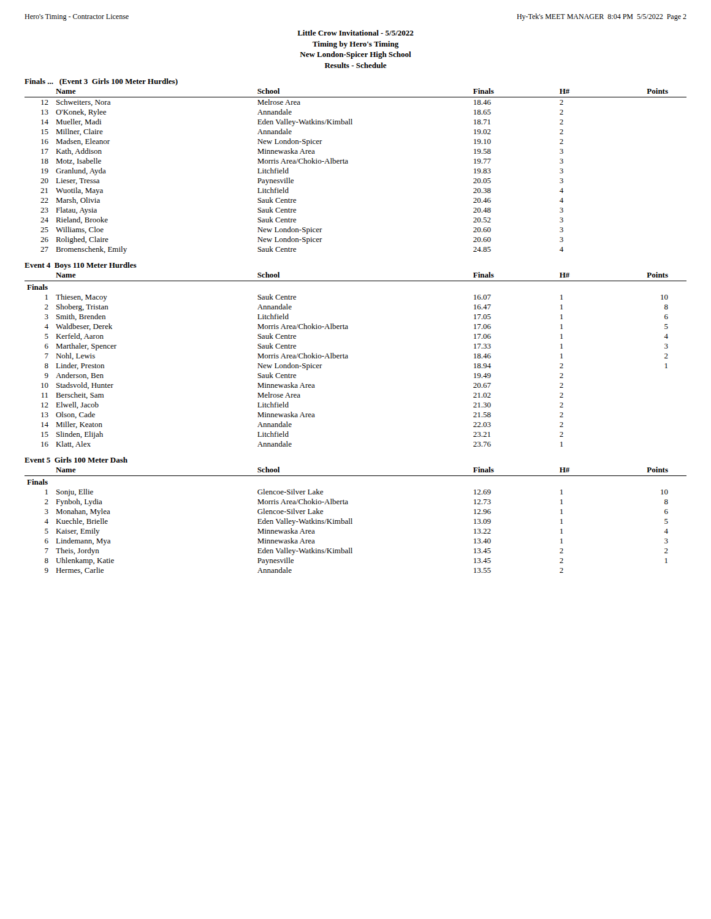Hero's Timing - Contractor License
Hy-Tek's MEET MANAGER 8:04 PM 5/5/2022 Page 2
Little Crow Invitational - 5/5/2022
Timing by Hero's Timing
New London-Spicer High School
Results - Schedule
Finals ... (Event 3 Girls 100 Meter Hurdles)
| | Name | School | Finals | H# | Points |
| --- | --- | --- | --- | --- | --- |
| 12 | Schweiters, Nora | Melrose Area | 18.46 | 2 | |
| 13 | O'Konek, Rylee | Annandale | 18.65 | 2 | |
| 14 | Mueller, Madi | Eden Valley-Watkins/Kimball | 18.71 | 2 | |
| 15 | Millner, Claire | Annandale | 19.02 | 2 | |
| 16 | Madsen, Eleanor | New London-Spicer | 19.10 | 2 | |
| 17 | Kath, Addison | Minnewaska Area | 19.58 | 3 | |
| 18 | Motz, Isabelle | Morris Area/Chokio-Alberta | 19.77 | 3 | |
| 19 | Granlund, Ayda | Litchfield | 19.83 | 3 | |
| 20 | Lieser, Tressa | Paynesville | 20.05 | 3 | |
| 21 | Wuotila, Maya | Litchfield | 20.38 | 4 | |
| 22 | Marsh, Olivia | Sauk Centre | 20.46 | 4 | |
| 23 | Flatau, Aysia | Sauk Centre | 20.48 | 3 | |
| 24 | Rieland, Brooke | Sauk Centre | 20.52 | 3 | |
| 25 | Williams, Cloe | New London-Spicer | 20.60 | 3 | |
| 26 | Rolighed, Claire | New London-Spicer | 20.60 | 3 | |
| 27 | Bromenschenk, Emily | Sauk Centre | 24.85 | 4 | |
Event 4 Boys 110 Meter Hurdles
| | Name | School | Finals | H# | Points |
| --- | --- | --- | --- | --- | --- |
| Finals |
| 1 | Thiesen, Macoy | Sauk Centre | 16.07 | 1 | 10 |
| 2 | Shoberg, Tristan | Annandale | 16.47 | 1 | 8 |
| 3 | Smith, Brenden | Litchfield | 17.05 | 1 | 6 |
| 4 | Waldbeser, Derek | Morris Area/Chokio-Alberta | 17.06 | 1 | 5 |
| 5 | Kerfeld, Aaron | Sauk Centre | 17.06 | 1 | 4 |
| 6 | Marthaler, Spencer | Sauk Centre | 17.33 | 1 | 3 |
| 7 | Nohl, Lewis | Morris Area/Chokio-Alberta | 18.46 | 1 | 2 |
| 8 | Linder, Preston | New London-Spicer | 18.94 | 2 | 1 |
| 9 | Anderson, Ben | Sauk Centre | 19.49 | 2 | |
| 10 | Stadsvold, Hunter | Minnewaska Area | 20.67 | 2 | |
| 11 | Berscheit, Sam | Melrose Area | 21.02 | 2 | |
| 12 | Elwell, Jacob | Litchfield | 21.30 | 2 | |
| 13 | Olson, Cade | Minnewaska Area | 21.58 | 2 | |
| 14 | Miller, Keaton | Annandale | 22.03 | 2 | |
| 15 | Slinden, Elijah | Litchfield | 23.21 | 2 | |
| 16 | Klatt, Alex | Annandale | 23.76 | 1 | |
Event 5 Girls 100 Meter Dash
| | Name | School | Finals | H# | Points |
| --- | --- | --- | --- | --- | --- |
| Finals |
| 1 | Sonju, Ellie | Glencoe-Silver Lake | 12.69 | 1 | 10 |
| 2 | Fynboh, Lydia | Morris Area/Chokio-Alberta | 12.73 | 1 | 8 |
| 3 | Monahan, Mylea | Glencoe-Silver Lake | 12.96 | 1 | 6 |
| 4 | Kuechle, Brielle | Eden Valley-Watkins/Kimball | 13.09 | 1 | 5 |
| 5 | Kaiser, Emily | Minnewaska Area | 13.22 | 1 | 4 |
| 6 | Lindemann, Mya | Minnewaska Area | 13.40 | 1 | 3 |
| 7 | Theis, Jordyn | Eden Valley-Watkins/Kimball | 13.45 | 2 | 2 |
| 8 | Uhlenkamp, Katie | Paynesville | 13.45 | 2 | 1 |
| 9 | Hermes, Carlie | Annandale | 13.55 | 2 | |